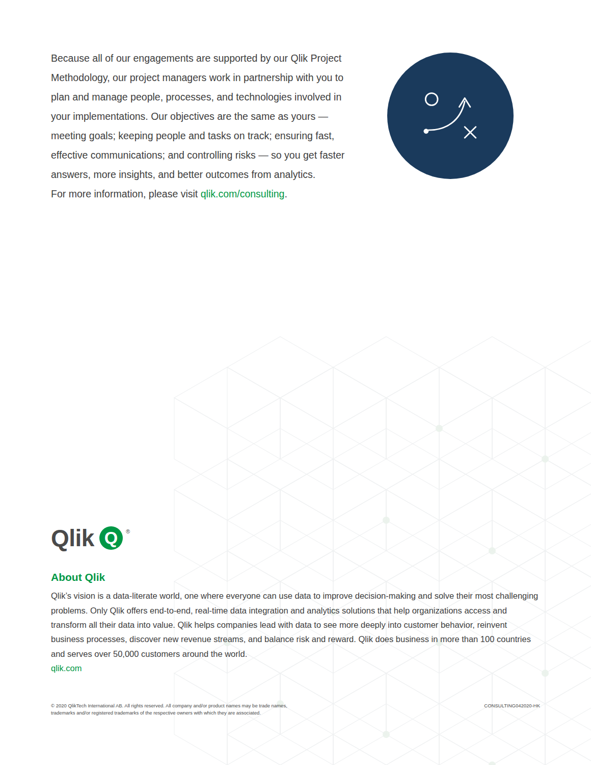Because all of our engagements are supported by our Qlik Project Methodology, our project managers work in partnership with you to plan and manage people, processes, and technologies involved in your implementations. Our objectives are the same as yours — meeting goals; keeping people and tasks on track; ensuring fast, effective communications; and controlling risks — so you get faster answers, more insights, and better outcomes from analytics.
For more information, please visit qlik.com/consulting.
Qlik Q ®
About Qlik
Qlik’s vision is a data-literate world, one where everyone can use data to improve decision-making and solve their most challenging problems. Only Qlik offers end-to-end, real-time data integration and analytics solutions that help organizations access and transform all their data into value. Qlik helps companies lead with data to see more deeply into customer behavior, reinvent business processes, discover new revenue streams, and balance risk and reward. Qlik does business in more than 100 countries and serves over 50,000 customers around the world.
qlik.com
© 2020 QlikTech International AB. All rights reserved. All company and/or product names may be trade names,
trademarks and/or registered trademarks of the respective owners with which they are associated.
CONSULTING042020-HK